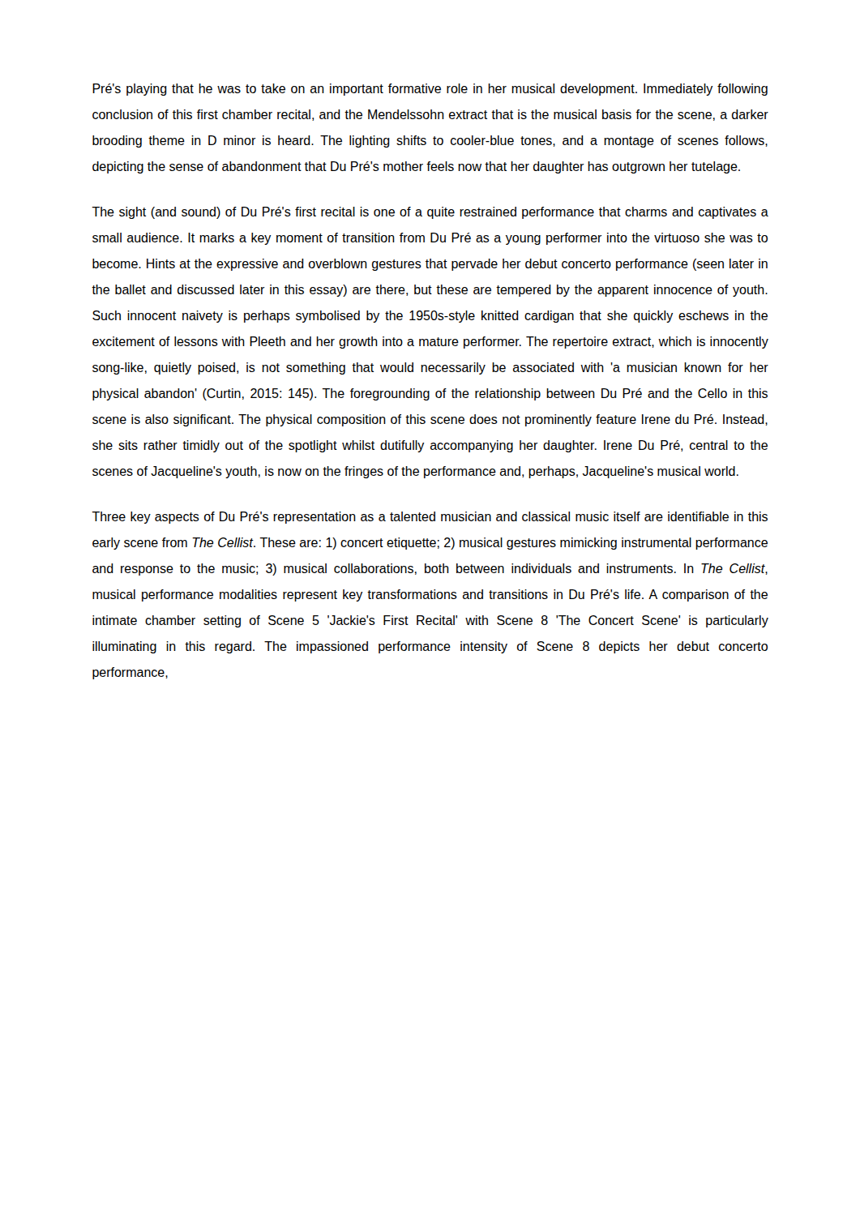Pré's playing that he was to take on an important formative role in her musical development. Immediately following conclusion of this first chamber recital, and the Mendelssohn extract that is the musical basis for the scene, a darker brooding theme in D minor is heard. The lighting shifts to cooler-blue tones, and a montage of scenes follows, depicting the sense of abandonment that Du Pré's mother feels now that her daughter has outgrown her tutelage.
The sight (and sound) of Du Pré's first recital is one of a quite restrained performance that charms and captivates a small audience. It marks a key moment of transition from Du Pré as a young performer into the virtuoso she was to become. Hints at the expressive and overblown gestures that pervade her debut concerto performance (seen later in the ballet and discussed later in this essay) are there, but these are tempered by the apparent innocence of youth. Such innocent naivety is perhaps symbolised by the 1950s-style knitted cardigan that she quickly eschews in the excitement of lessons with Pleeth and her growth into a mature performer. The repertoire extract, which is innocently song-like, quietly poised, is not something that would necessarily be associated with 'a musician known for her physical abandon' (Curtin, 2015: 145). The foregrounding of the relationship between Du Pré and the Cello in this scene is also significant. The physical composition of this scene does not prominently feature Irene du Pré. Instead, she sits rather timidly out of the spotlight whilst dutifully accompanying her daughter. Irene Du Pré, central to the scenes of Jacqueline's youth, is now on the fringes of the performance and, perhaps, Jacqueline's musical world.
Three key aspects of Du Pré's representation as a talented musician and classical music itself are identifiable in this early scene from The Cellist. These are: 1) concert etiquette; 2) musical gestures mimicking instrumental performance and response to the music; 3) musical collaborations, both between individuals and instruments. In The Cellist, musical performance modalities represent key transformations and transitions in Du Pré's life. A comparison of the intimate chamber setting of Scene 5 'Jackie's First Recital' with Scene 8 'The Concert Scene' is particularly illuminating in this regard. The impassioned performance intensity of Scene 8 depicts her debut concerto performance,